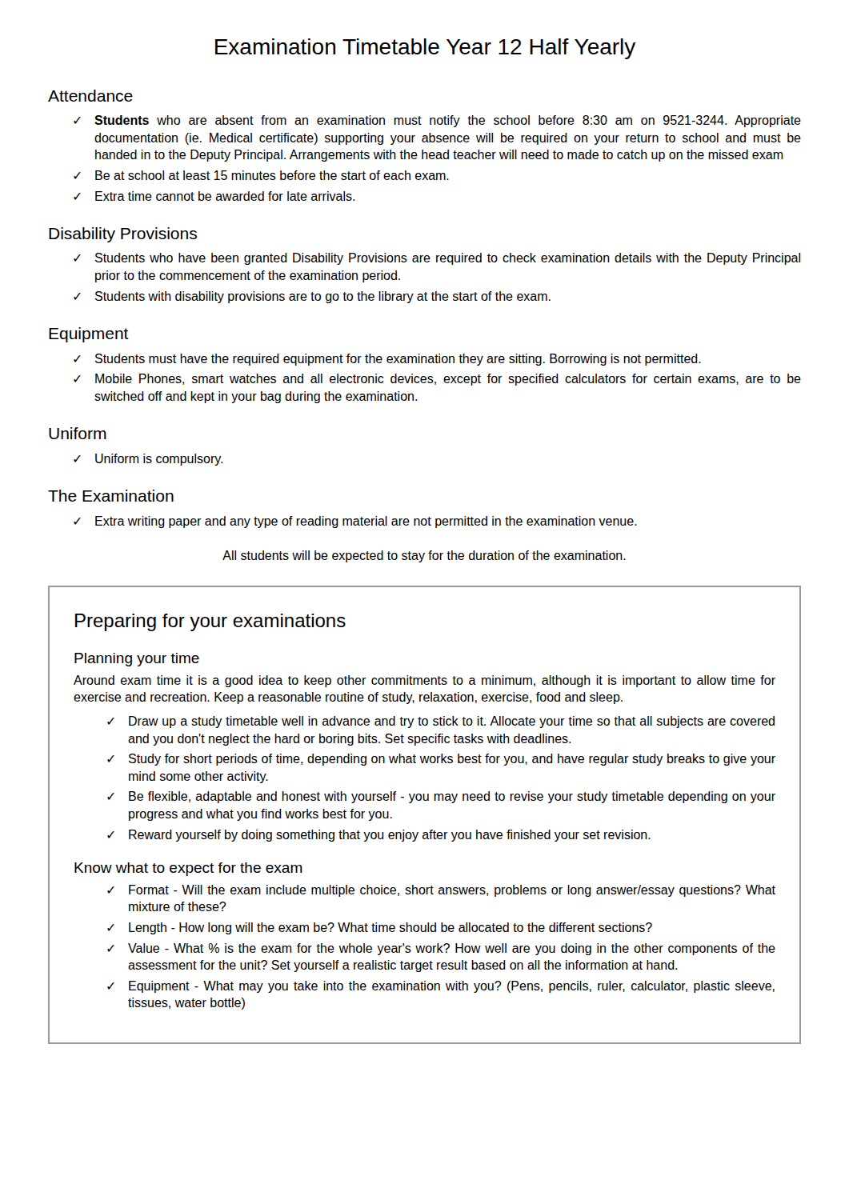Examination Timetable Year 12 Half Yearly
Attendance
Students who are absent from an examination must notify the school before 8:30 am on 9521-3244. Appropriate documentation (ie. Medical certificate) supporting your absence will be required on your return to school and must be handed in to the Deputy Principal. Arrangements with the head teacher will need to made to catch up on the missed exam
Be at school at least 15 minutes before the start of each exam.
Extra time cannot be awarded for late arrivals.
Disability Provisions
Students who have been granted Disability Provisions are required to check examination details with the Deputy Principal prior to the commencement of the examination period.
Students with disability provisions are to go to the library at the start of the exam.
Equipment
Students must have the required equipment for the examination they are sitting. Borrowing is not permitted.
Mobile Phones, smart watches and all electronic devices, except for specified calculators for certain exams, are to be switched off and kept in your bag during the examination.
Uniform
Uniform is compulsory.
The Examination
Extra writing paper and any type of reading material are not permitted in the examination venue.
All students will be expected to stay for the duration of the examination.
Preparing for your examinations
Planning your time
Around exam time it is a good idea to keep other commitments to a minimum, although it is important to allow time for exercise and recreation. Keep a reasonable routine of study, relaxation, exercise, food and sleep.
Draw up a study timetable well in advance and try to stick to it. Allocate your time so that all subjects are covered and you don't neglect the hard or boring bits. Set specific tasks with deadlines.
Study for short periods of time, depending on what works best for you, and have regular study breaks to give your mind some other activity.
Be flexible, adaptable and honest with yourself - you may need to revise your study timetable depending on your progress and what you find works best for you.
Reward yourself by doing something that you enjoy after you have finished your set revision.
Know what to expect for the exam
Format - Will the exam include multiple choice, short answers, problems or long answer/essay questions? What mixture of these?
Length - How long will the exam be? What time should be allocated to the different sections?
Value - What % is the exam for the whole year's work? How well are you doing in the other components of the assessment for the unit? Set yourself a realistic target result based on all the information at hand.
Equipment - What may you take into the examination with you? (Pens, pencils, ruler, calculator, plastic sleeve, tissues, water bottle)